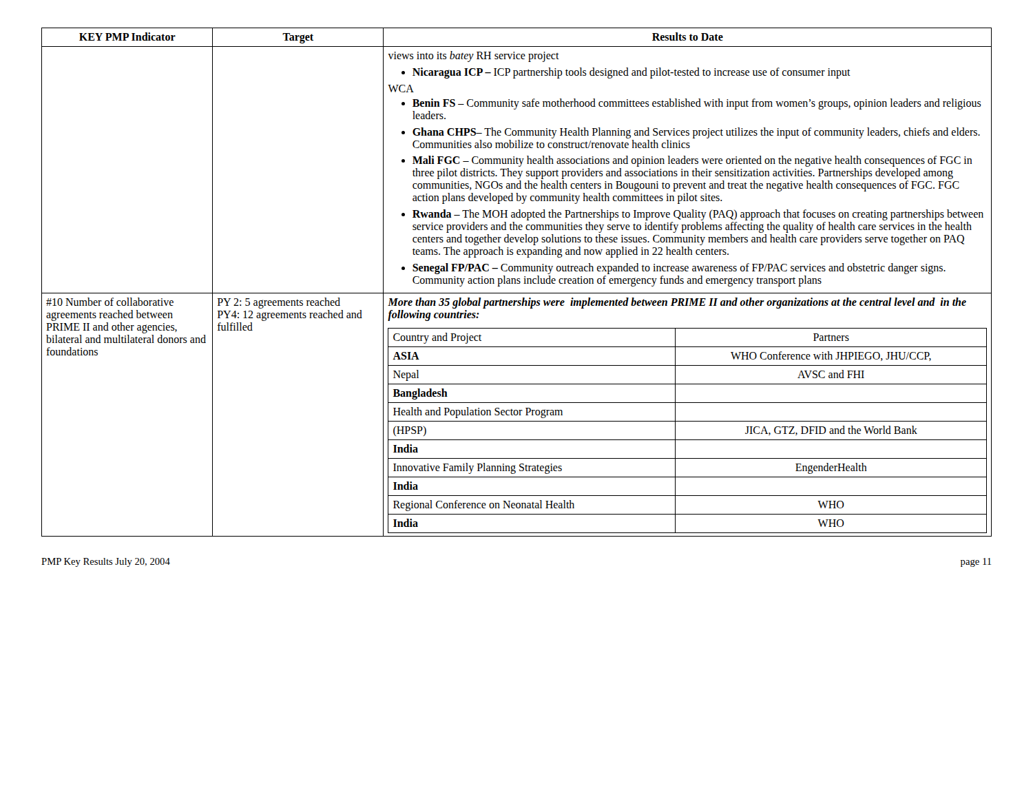| KEY PMP Indicator | Target | Results to Date |
| --- | --- | --- |
| | | views into its batey RH service project Nicaragua ICP – ICP partnership tools designed and pilot-tested to increase use of consumer input WCA Benin FS – Community safe motherhood committees established with input from women’s groups, opinion leaders and religious leaders. Ghana CHPS – The Community Health Planning and Services project utilizes the input of community leaders, chiefs and elders. Communities also mobilize to construct/renovate health clinics Mali FGC – Community health associations and opinion leaders were oriented on the negative health consequences of FGC in three pilot districts. They support providers and associations in their sensitization activities. Partnerships developed among communities, NGOs and the health centers in Bougouni to prevent and treat the negative health consequences of FGC. FGC action plans developed by community health committees in pilot sites. Rwanda – The MOH adopted the Partnerships to Improve Quality (PAQ) approach that focuses on creating partnerships between service providers and the communities they serve to identify problems affecting the quality of health care services in the health centers and together develop solutions to these issues. Community members and health care providers serve together on PAQ teams. The approach is expanding and now applied in 22 health centers. Senegal FP/PAC – Community outreach expanded to increase awareness of FP/PAC services and obstetric danger signs. Community action plans include creation of emergency funds and emergency transport plans |
| #10 Number of collaborative agreements reached between PRIME II and other agencies, bilateral and multilateral donors and foundations | PY 2: 5 agreements reached PY4: 12 agreements reached and fulfilled | More than 35 global partnerships were implemented between PRIME II and other organizations at the central level and in the following countries: / Country and Project / Partners / / ASIA / WHO Conference with JHPIEGO, JHU/CCP, / / Nepal / AVSC and FHI / / Bangladesh / / / Health and Population Sector Program / / / (HPSP) / JICA, GTZ, DFID and the World Bank / / India / / / Innovative Family Planning Strategies / EngenderHealth / / India / / / Regional Conference on Neonatal Health / WHO / / India / WHO / |
PMP Key Results July 20, 2004 page 11